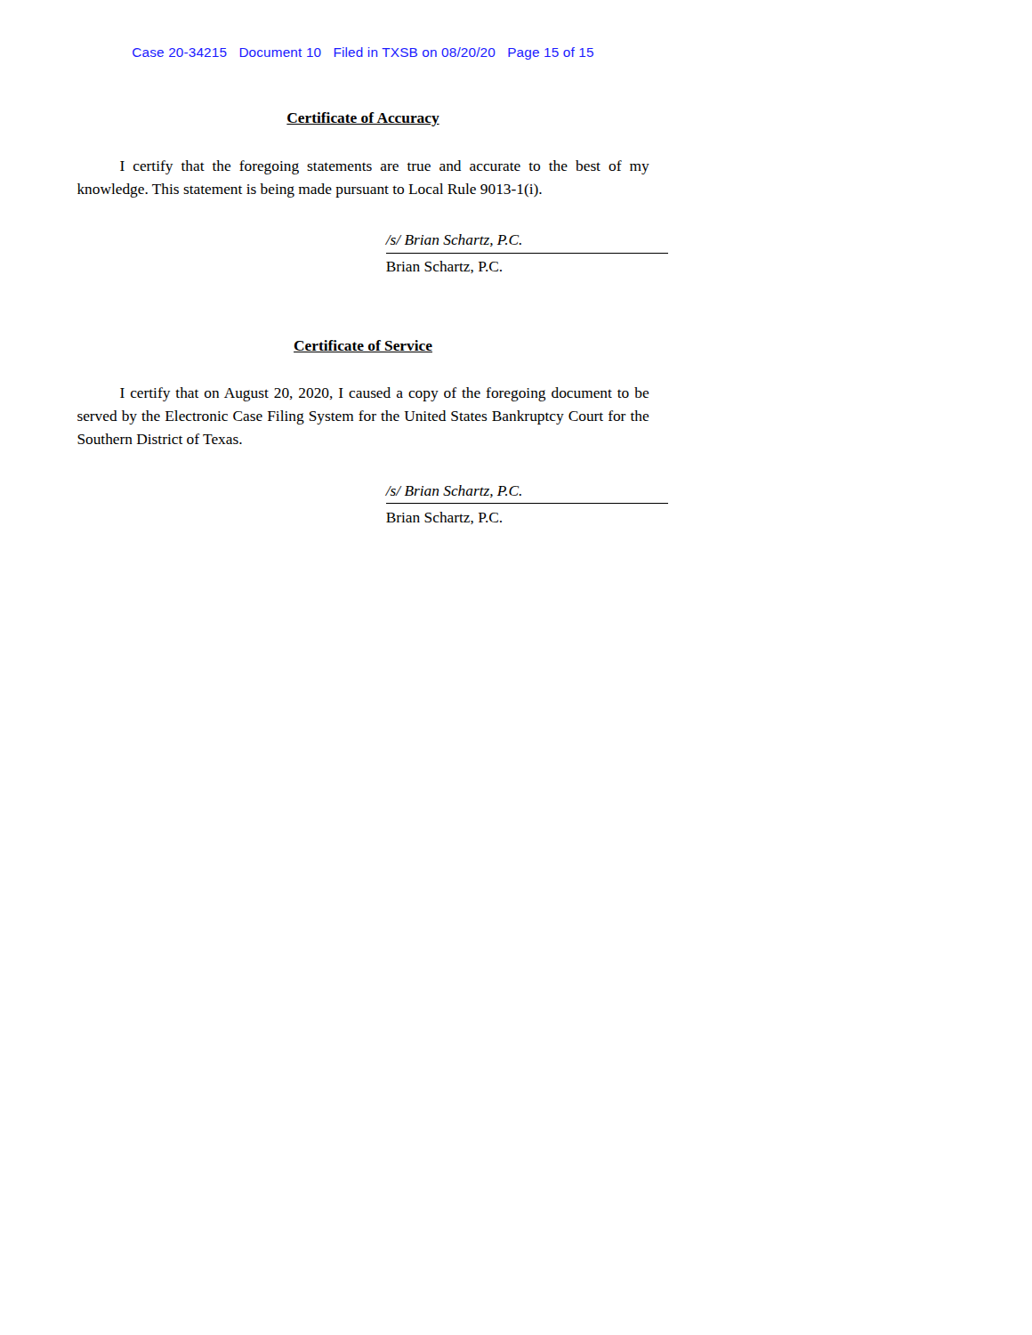Case 20-34215 Document 10 Filed in TXSB on 08/20/20 Page 15 of 15
Certificate of Accuracy
I certify that the foregoing statements are true and accurate to the best of my knowledge. This statement is being made pursuant to Local Rule 9013-1(i).
/s/ Brian Schartz, P.C. Brian Schartz, P.C.
Certificate of Service
I certify that on August 20, 2020, I caused a copy of the foregoing document to be served by the Electronic Case Filing System for the United States Bankruptcy Court for the Southern District of Texas.
/s/ Brian Schartz, P.C. Brian Schartz, P.C.